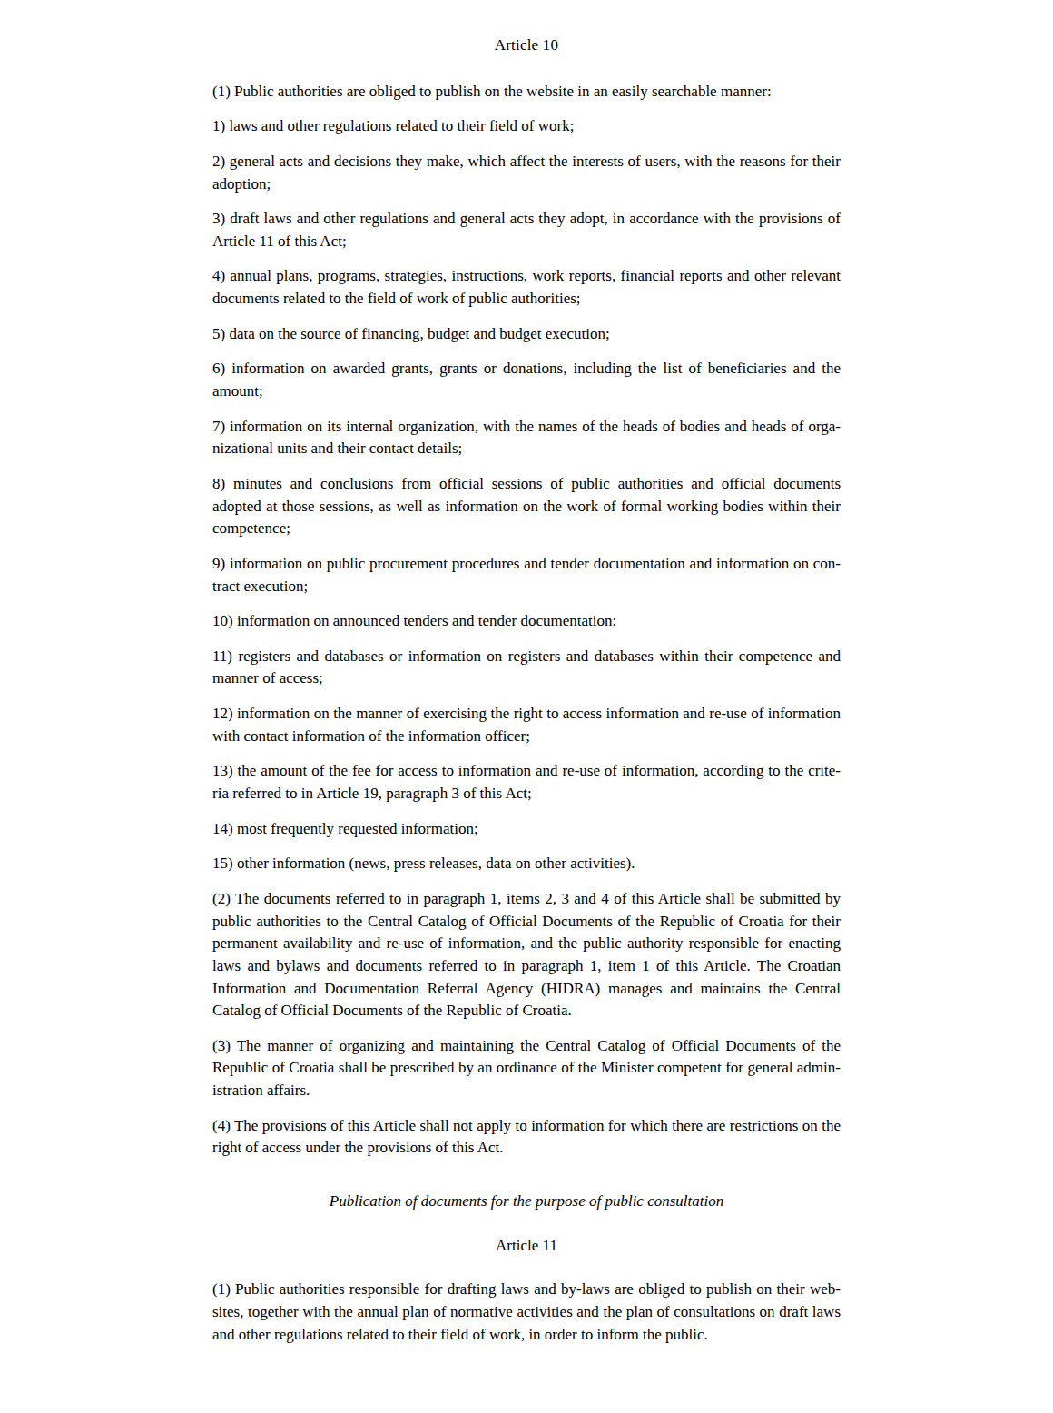Article 10
(1) Public authorities are obliged to publish on the website in an easily searchable manner:
1) laws and other regulations related to their field of work;
2) general acts and decisions they make, which affect the interests of users, with the reasons for their adoption;
3) draft laws and other regulations and general acts they adopt, in accordance with the provisions of Article 11 of this Act;
4) annual plans, programs, strategies, instructions, work reports, financial reports and other relevant documents related to the field of work of public authorities;
5) data on the source of financing, budget and budget execution;
6) information on awarded grants, grants or donations, including the list of beneficiaries and the amount;
7) information on its internal organization, with the names of the heads of bodies and heads of organizational units and their contact details;
8) minutes and conclusions from official sessions of public authorities and official documents adopted at those sessions, as well as information on the work of formal working bodies within their competence;
9) information on public procurement procedures and tender documentation and information on contract execution;
10) information on announced tenders and tender documentation;
11) registers and databases or information on registers and databases within their competence and manner of access;
12) information on the manner of exercising the right to access information and re-use of information with contact information of the information officer;
13) the amount of the fee for access to information and re-use of information, according to the criteria referred to in Article 19, paragraph 3 of this Act;
14) most frequently requested information;
15) other information (news, press releases, data on other activities).
(2) The documents referred to in paragraph 1, items 2, 3 and 4 of this Article shall be submitted by public authorities to the Central Catalog of Official Documents of the Republic of Croatia for their permanent availability and re-use of information, and the public authority responsible for enacting laws and bylaws and documents referred to in paragraph 1, item 1 of this Article. The Croatian Information and Documentation Referral Agency (HIDRA) manages and maintains the Central Catalog of Official Documents of the Republic of Croatia.
(3) The manner of organizing and maintaining the Central Catalog of Official Documents of the Republic of Croatia shall be prescribed by an ordinance of the Minister competent for general administration affairs.
(4) The provisions of this Article shall not apply to information for which there are restrictions on the right of access under the provisions of this Act.
Publication of documents for the purpose of public consultation
Article 11
(1) Public authorities responsible for drafting laws and by-laws are obliged to publish on their websites, together with the annual plan of normative activities and the plan of consultations on draft laws and other regulations related to their field of work, in order to inform the public.